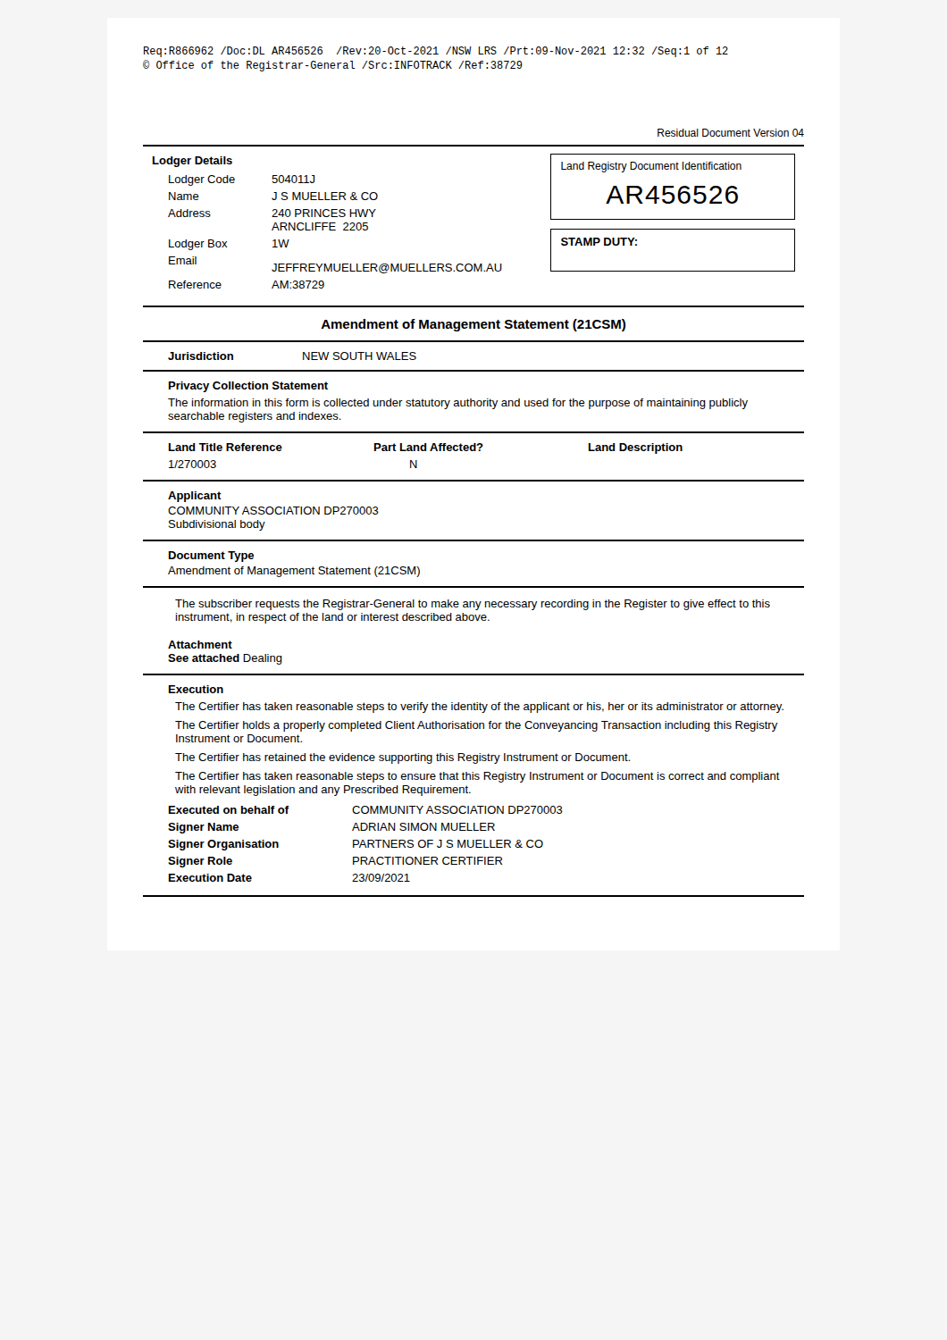Req:R866962 /Doc:DL AR456526 /Rev:20-Oct-2021 /NSW LRS /Prt:09-Nov-2021 12:32 /Seq:1 of 12 © Office of the Registrar-General /Src:INFOTRACK /Ref:38729
Residual Document Version 04
Lodger Details
| Lodger Code | 504011J |
| Name | J S MUELLER & CO |
| Address | 240 PRINCES HWY ARNCLIFFE 2205 |
| Lodger Box | 1W |
| Email | JEFFREYMUELLER@MUELLERS.COM.AU |
| Reference | AM:38729 |
Land Registry Document Identification
AR456526
STAMP DUTY:
Amendment of Management Statement (21CSM)
Jurisdiction
NEW SOUTH WALES
Privacy Collection Statement
The information in this form is collected under statutory authority and used for the purpose of maintaining publicly searchable registers and indexes.
| Land Title Reference | Part Land Affected? | Land Description |
| --- | --- | --- |
| 1/270003 | N | |
Applicant
COMMUNITY ASSOCIATION DP270003
Subdivisional body
Document Type
Amendment of Management Statement (21CSM)
The subscriber requests the Registrar-General to make any necessary recording in the Register to give effect to this instrument, in respect of the land or interest described above.
Attachment
See attached Dealing
Execution
The Certifier has taken reasonable steps to verify the identity of the applicant or his, her or its administrator or attorney.
The Certifier holds a properly completed Client Authorisation for the Conveyancing Transaction including this Registry Instrument or Document.
The Certifier has retained the evidence supporting this Registry Instrument or Document.
The Certifier has taken reasonable steps to ensure that this Registry Instrument or Document is correct and compliant with relevant legislation and any Prescribed Requirement.
| Executed on behalf of | COMMUNITY ASSOCIATION DP270003 |
| Signer Name | ADRIAN SIMON MUELLER |
| Signer Organisation | PARTNERS OF J S MUELLER & CO |
| Signer Role | PRACTITIONER CERTIFIER |
| Execution Date | 23/09/2021 |